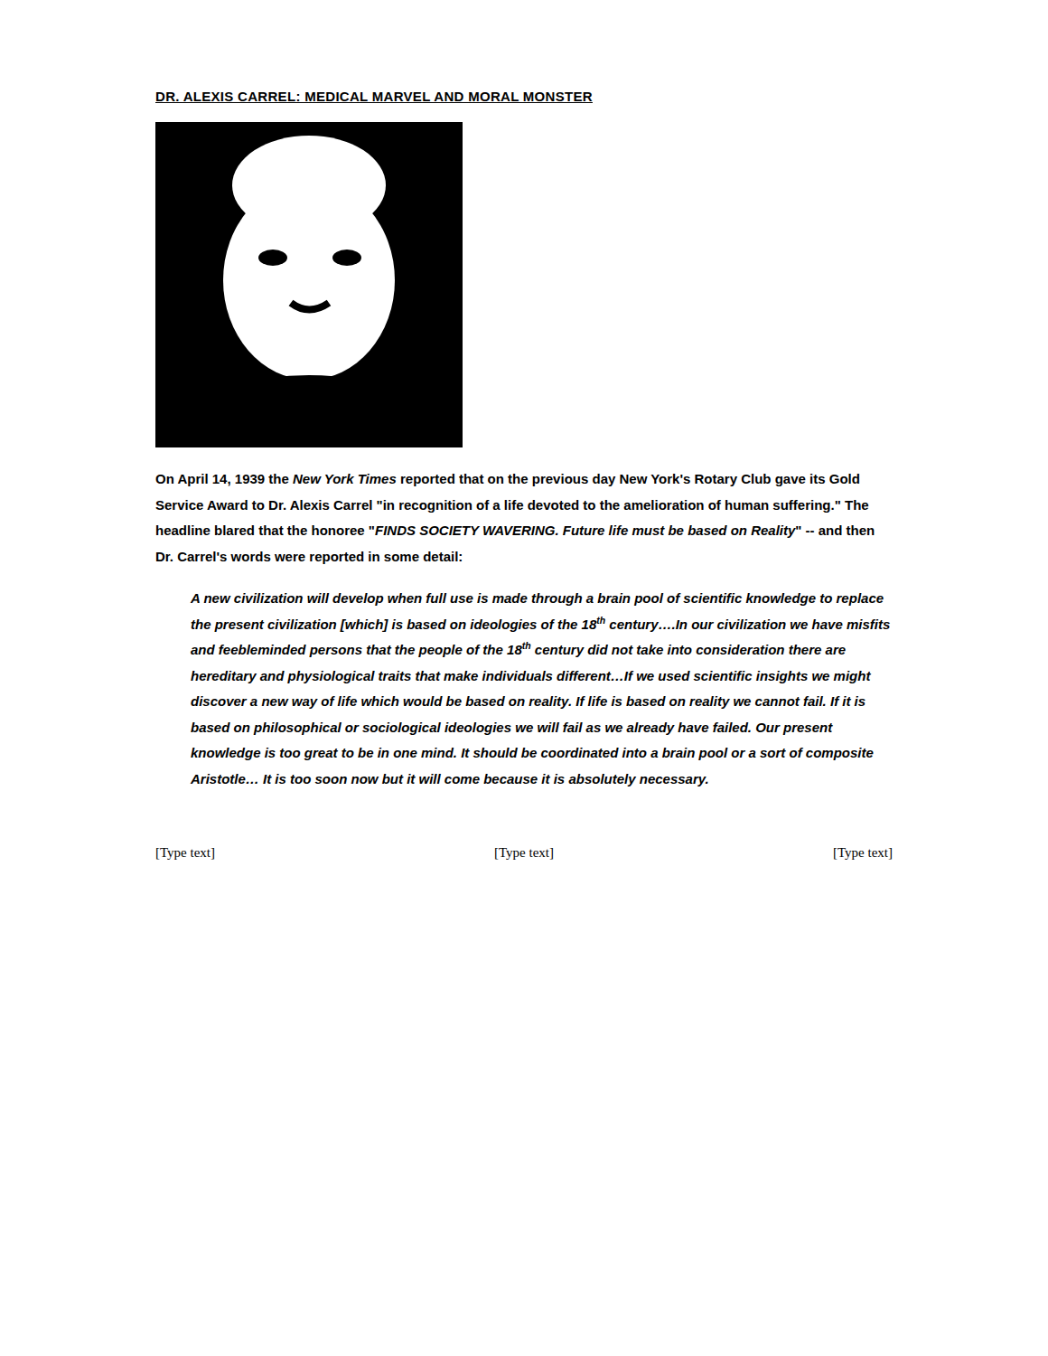Dr. Alexis Carrel: Medical Marvel and Moral Monster
On April 14, 1939 the New York Times reported that on the previous day New York's Rotary Club gave its Gold Service Award to Dr. Alexis Carrel "in recognition of a life devoted to the amelioration of human suffering." The headline blared that the honoree "FINDS SOCIETY WAVERING. Future life must be based on Reality" -- and then Dr. Carrel's words were reported in some detail:
A new civilization will develop when full use is made through a brain pool of scientific knowledge to replace the present civilization [which] is based on ideologies of the 18th century….In our civilization we have misfits and feebleminded persons that the people of the 18th century did not take into consideration there are hereditary and physiological traits that make individuals different…If we used scientific insights we might discover a new way of life which would be based on reality. If life is based on reality we cannot fail. If it is based on philosophical or sociological ideologies we will fail as we already have failed. Our present knowledge is too great to be in one mind. It should be coordinated into a brain pool or a sort of composite Aristotle… It is too soon now but it will come because it is absolutely necessary.
[Type text] [Type text] [Type text]